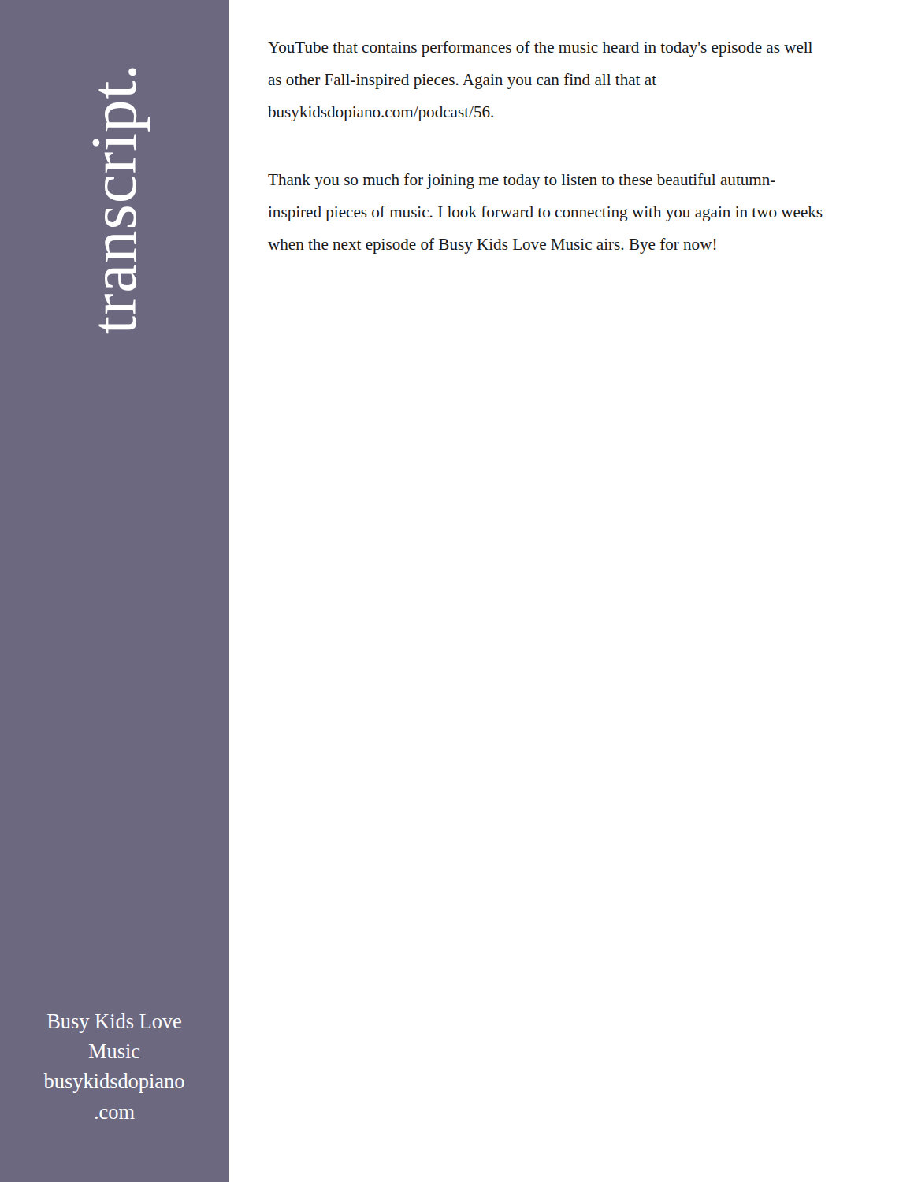transcript.
Busy Kids Love
Music
busykidsdopiano
.com
YouTube that contains performances of the music heard in today's episode as well as other Fall-inspired pieces. Again you can find all that at busykidsdopiano.com/podcast/56.
Thank you so much for joining me today to listen to these beautiful autumn-inspired pieces of music. I look forward to connecting with you again in two weeks when the next episode of Busy Kids Love Music airs. Bye for now!